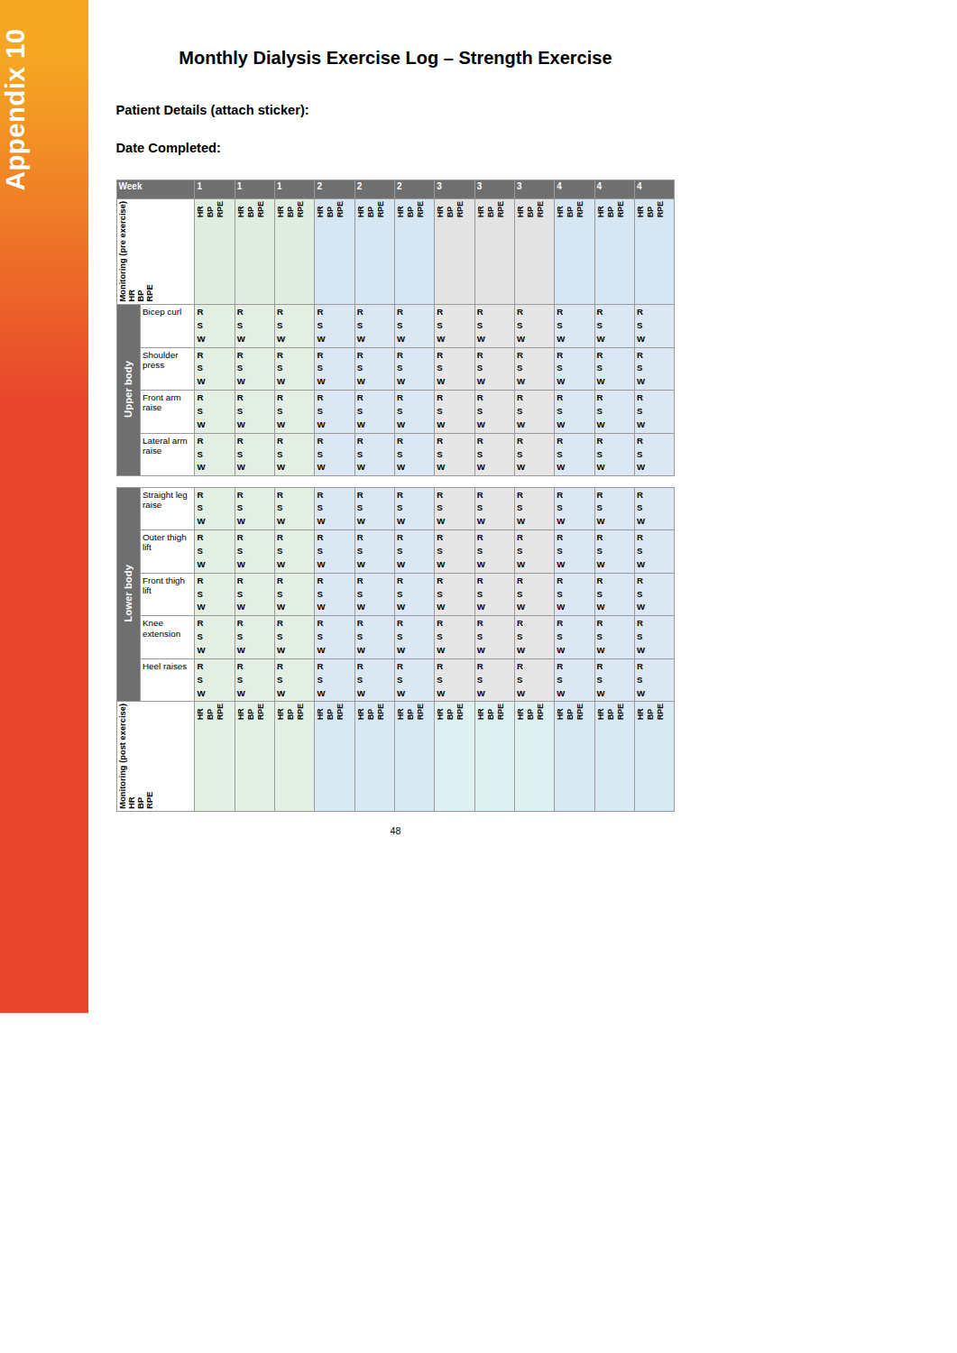Appendix 10
Monthly Dialysis Exercise Log – Strength Exercise
Patient Details (attach sticker):
Date Completed:
| Week | 1 | 1 | 1 | 2 | 2 | 2 | 3 | 3 | 3 | 4 | 4 | 4 |
| --- | --- | --- | --- | --- | --- | --- | --- | --- | --- | --- | --- | --- |
| Monitoring (pre exercise) HR BP RPE | HR BP RPE | HR BP RPE | HR BP RPE | HR BP RPE | HR BP RPE | HR BP RPE | HR BP RPE | HR BP RPE | HR BP RPE | HR BP RPE | HR BP RPE | HR BP RPE |
| Upper body | Bicep curl | R S W | R S W | R S W | R S W | R S W | R S W | R S W | R S W | R S W | R S W | R S W | R S W |
| Shoulder press | R S W | R S W | R S W | R S W | R S W | R S W | R S W | R S W | R S W | R S W | R S W | R S W |
| Front arm raise | R S W | R S W | R S W | R S W | R S W | R S W | R S W | R S W | R S W | R S W | R S W | R S W |
| Lateral arm raise | R S W | R S W | R S W | R S W | R S W | R S W | R S W | R S W | R S W | R S W | R S W | R S W |
| Lower body | Straight leg raise | R S W | R S W | R S W | R S W | R S W | R S W | R S W | R S W | R S W | R S W | R S W | R S W |
| Outer thigh lift | R S W | R S W | R S W | R S W | R S W | R S W | R S W | R S W | R S W | R S W | R S W | R S W |
| Front thigh lift | R S W | R S W | R S W | R S W | R S W | R S W | R S W | R S W | R S W | R S W | R S W | R S W |
| Knee extension | R S W | R S W | R S W | R S W | R S W | R S W | R S W | R S W | R S W | R S W | R S W | R S W |
| Heel raises | R S W | R S W | R S W | R S W | R S W | R S W | R S W | R S W | R S W | R S W | R S W | R S W |
| Monitoring (post exercise) HR BP RPE | HR BP RPE | HR BP RPE | HR BP RPE | HR BP RPE | HR BP RPE | HR BP RPE | HR BP RPE | HR BP RPE | HR BP RPE | HR BP RPE | HR BP RPE | HR BP RPE |
48